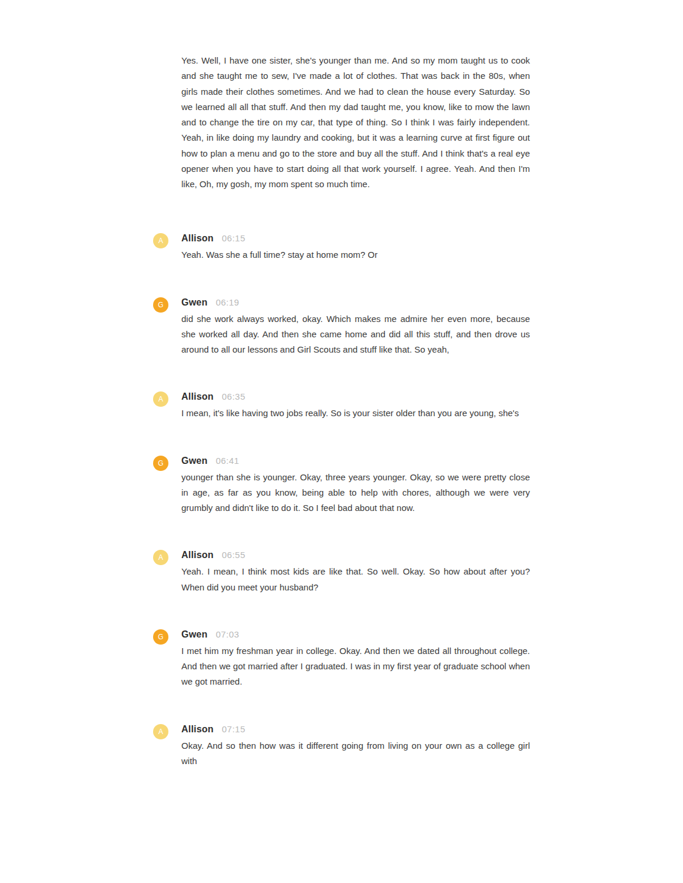Yes. Well, I have one sister, she's younger than me. And so my mom taught us to cook and she taught me to sew, I've made a lot of clothes. That was back in the 80s, when girls made their clothes sometimes. And we had to clean the house every Saturday. So we learned all all that stuff. And then my dad taught me, you know, like to mow the lawn and to change the tire on my car, that type of thing. So I think I was fairly independent. Yeah, in like doing my laundry and cooking, but it was a learning curve at first figure out how to plan a menu and go to the store and buy all the stuff. And I think that's a real eye opener when you have to start doing all that work yourself. I agree. Yeah. And then I'm like, Oh, my gosh, my mom spent so much time.
A
Allison 06:15
Yeah. Was she a full time? stay at home mom? Or
G
Gwen 06:19
did she work always worked, okay. Which makes me admire her even more, because she worked all day. And then she came home and did all this stuff, and then drove us around to all our lessons and Girl Scouts and stuff like that. So yeah,
A
Allison 06:35
I mean, it's like having two jobs really. So is your sister older than you are young, she's
G
Gwen 06:41
younger than she is younger. Okay, three years younger. Okay, so we were pretty close in age, as far as you know, being able to help with chores, although we were very grumbly and didn't like to do it. So I feel bad about that now.
A
Allison 06:55
Yeah. I mean, I think most kids are like that. So well. Okay. So how about after you? When did you meet your husband?
G
Gwen 07:03
I met him my freshman year in college. Okay. And then we dated all throughout college. And then we got married after I graduated. I was in my first year of graduate school when we got married.
A
Allison 07:15
Okay. And so then how was it different going from living on your own as a college girl with